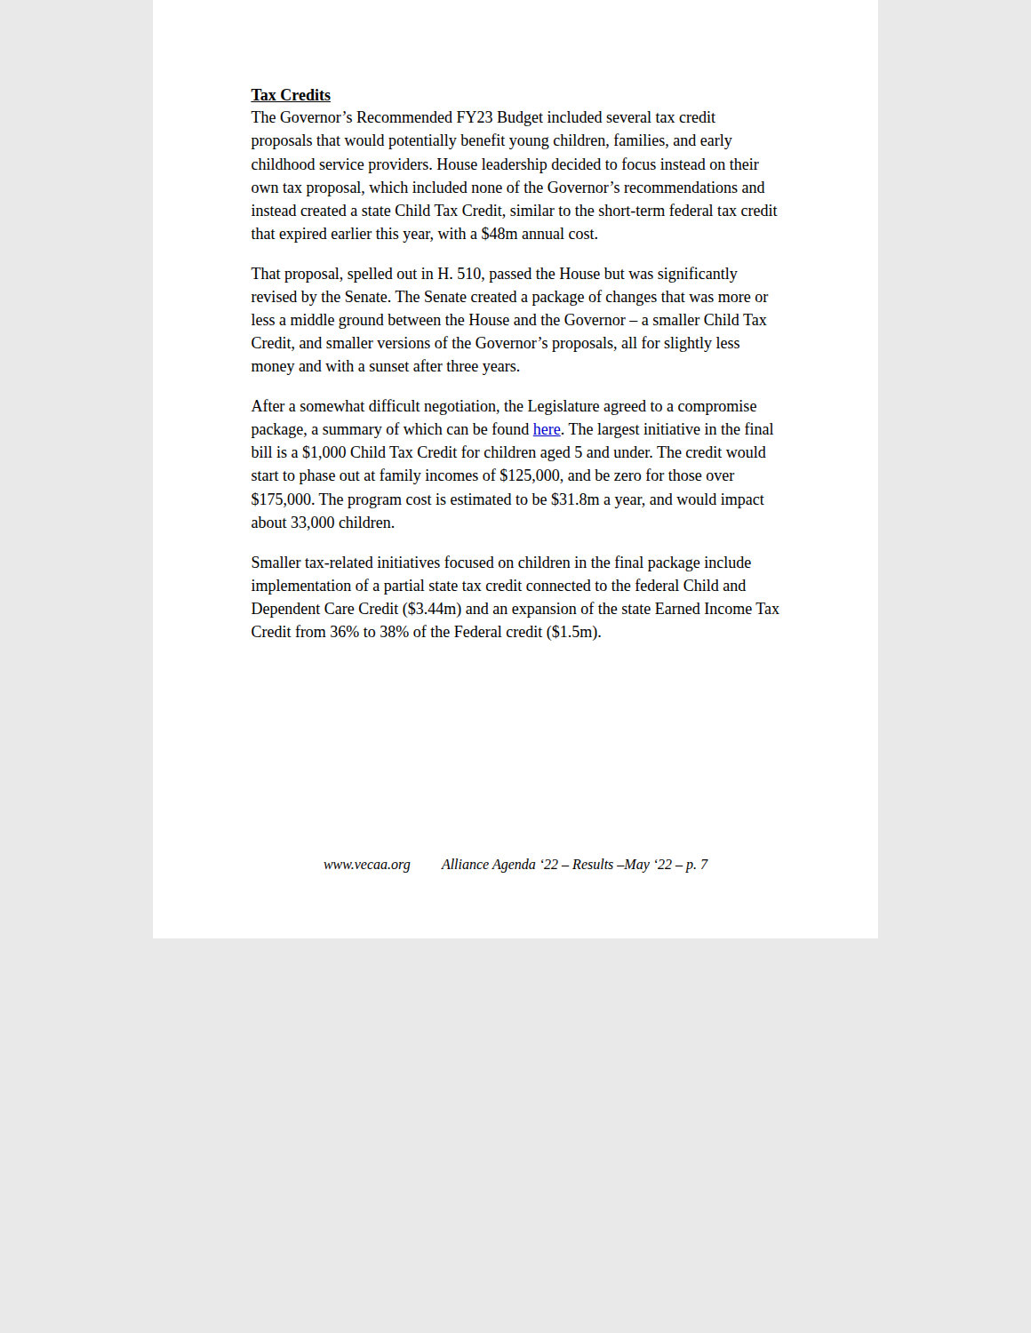Tax Credits
The Governor’s Recommended FY23 Budget included several tax credit proposals that would potentially benefit young children, families, and early childhood service providers. House leadership decided to focus instead on their own tax proposal, which included none of the Governor’s recommendations and instead created a state Child Tax Credit, similar to the short-term federal tax credit that expired earlier this year, with a $48m annual cost.
That proposal, spelled out in H. 510, passed the House but was significantly revised by the Senate. The Senate created a package of changes that was more or less a middle ground between the House and the Governor – a smaller Child Tax Credit, and smaller versions of the Governor’s proposals, all for slightly less money and with a sunset after three years.
After a somewhat difficult negotiation, the Legislature agreed to a compromise package, a summary of which can be found here. The largest initiative in the final bill is a $1,000 Child Tax Credit for children aged 5 and under. The credit would start to phase out at family incomes of $125,000, and be zero for those over $175,000. The program cost is estimated to be $31.8m a year, and would impact about 33,000 children.
Smaller tax-related initiatives focused on children in the final package include implementation of a partial state tax credit connected to the federal Child and Dependent Care Credit ($3.44m) and an expansion of the state Earned Income Tax Credit from 36% to 38% of the Federal credit ($1.5m).
www.vecaa.org Alliance Agenda ‘22 – Results –May ‘22 – p. 7